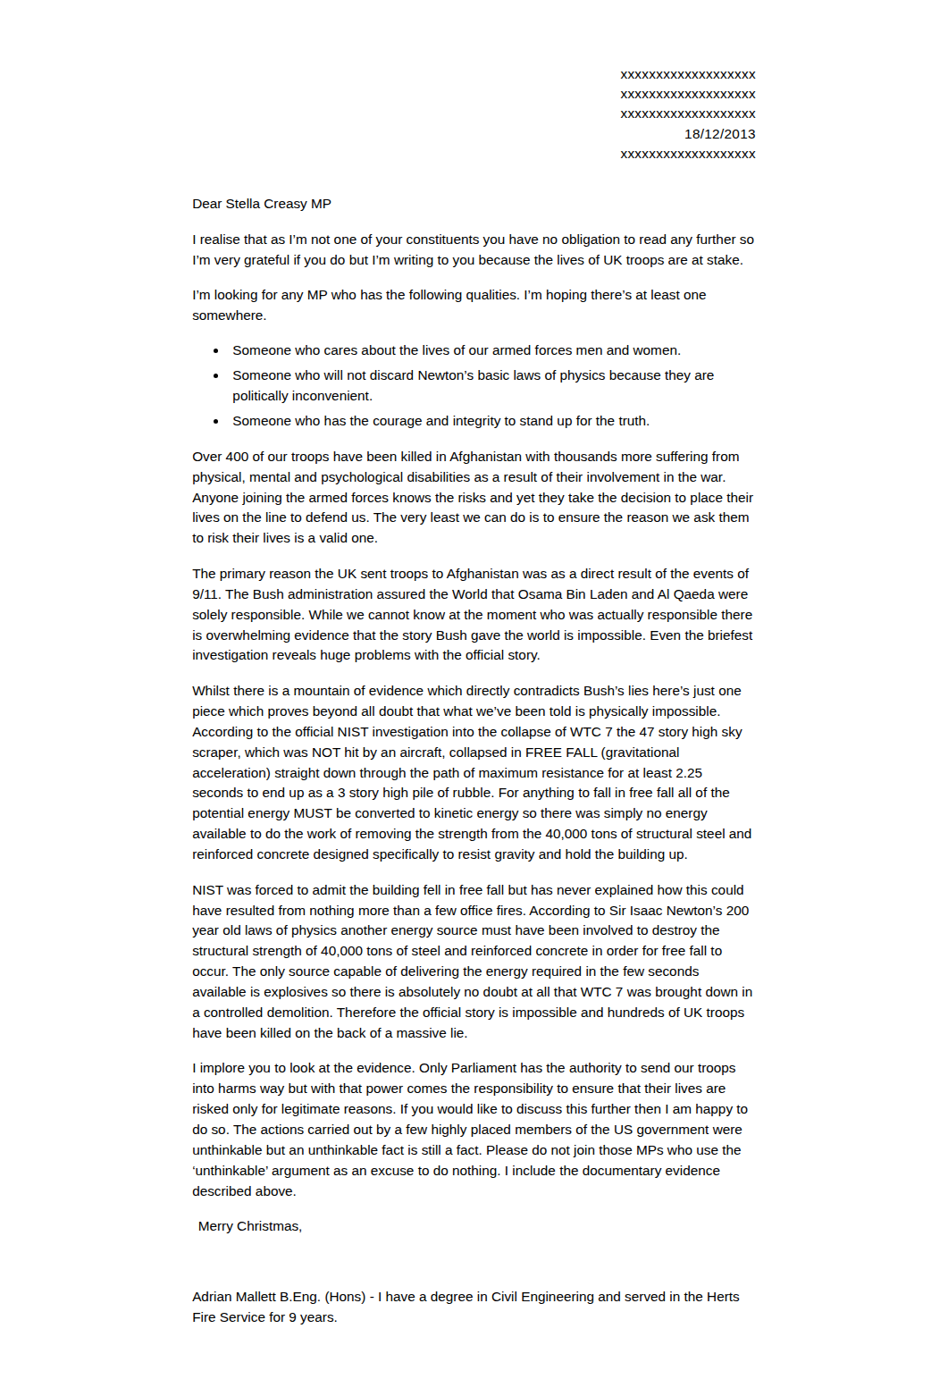xxxxxxxxxxxxxxxxxxx
xxxxxxxxxxxxxxxxxxx
xxxxxxxxxxxxxxxxxxx
18/12/2013
xxxxxxxxxxxxxxxxxxx
Dear Stella Creasy MP
I realise that as I’m not one of your constituents you have no obligation to read any further so I’m very grateful if you do but I’m writing to you because the lives of UK troops are at stake.
I’m looking for any MP who has the following qualities. I’m hoping there’s at least one somewhere.
Someone who cares about the lives of our armed forces men and women.
Someone who will not discard Newton’s basic laws of physics because they are politically inconvenient.
Someone who has the courage and integrity to stand up for the truth.
Over 400 of our troops have been killed in Afghanistan with thousands more suffering from physical, mental and psychological disabilities as a result of their involvement in the war. Anyone joining the armed forces knows the risks and yet they take the decision to place their lives on the line to defend us. The very least we can do is to ensure the reason we ask them to risk their lives is a valid one.
The primary reason the UK sent troops to Afghanistan was as a direct result of the events of 9/11. The Bush administration assured the World that Osama Bin Laden and Al Qaeda were solely responsible. While we cannot know at the moment who was actually responsible there is overwhelming evidence that the story Bush gave the world is impossible. Even the briefest investigation reveals huge problems with the official story.
Whilst there is a mountain of evidence which directly contradicts Bush’s lies here’s just one piece which proves beyond all doubt that what we’ve been told is physically impossible. According to the official NIST investigation into the collapse of WTC 7 the 47 story high sky scraper, which was NOT hit by an aircraft, collapsed in FREE FALL (gravitational acceleration) straight down through the path of maximum resistance for at least 2.25 seconds to end up as a 3 story high pile of rubble. For anything to fall in free fall all of the potential energy MUST be converted to kinetic energy so there was simply no energy available to do the work of removing the strength from the 40,000 tons of structural steel and reinforced concrete designed specifically to resist gravity and hold the building up.
NIST was forced to admit the building fell in free fall but has never explained how this could have resulted from nothing more than a few office fires. According to Sir Isaac Newton’s 200 year old laws of physics another energy source must have been involved to destroy the structural strength of 40,000 tons of steel and reinforced concrete in order for free fall to occur. The only source capable of delivering the energy required in the few seconds available is explosives so there is absolutely no doubt at all that WTC 7 was brought down in a controlled demolition. Therefore the official story is impossible and hundreds of UK troops have been killed on the back of a massive lie.
I implore you to look at the evidence. Only Parliament has the authority to send our troops into harms way but with that power comes the responsibility to ensure that their lives are risked only for legitimate reasons. If you would like to discuss this further then I am happy to do so. The actions carried out by a few highly placed members of the US government were unthinkable but an unthinkable fact is still a fact. Please do not join those MPs who use the ‘unthinkable’ argument as an excuse to do nothing. I include the documentary evidence described above.
Merry Christmas,
Adrian Mallett B.Eng. (Hons) - I have a degree in Civil Engineering and served in the Herts Fire Service for 9 years.